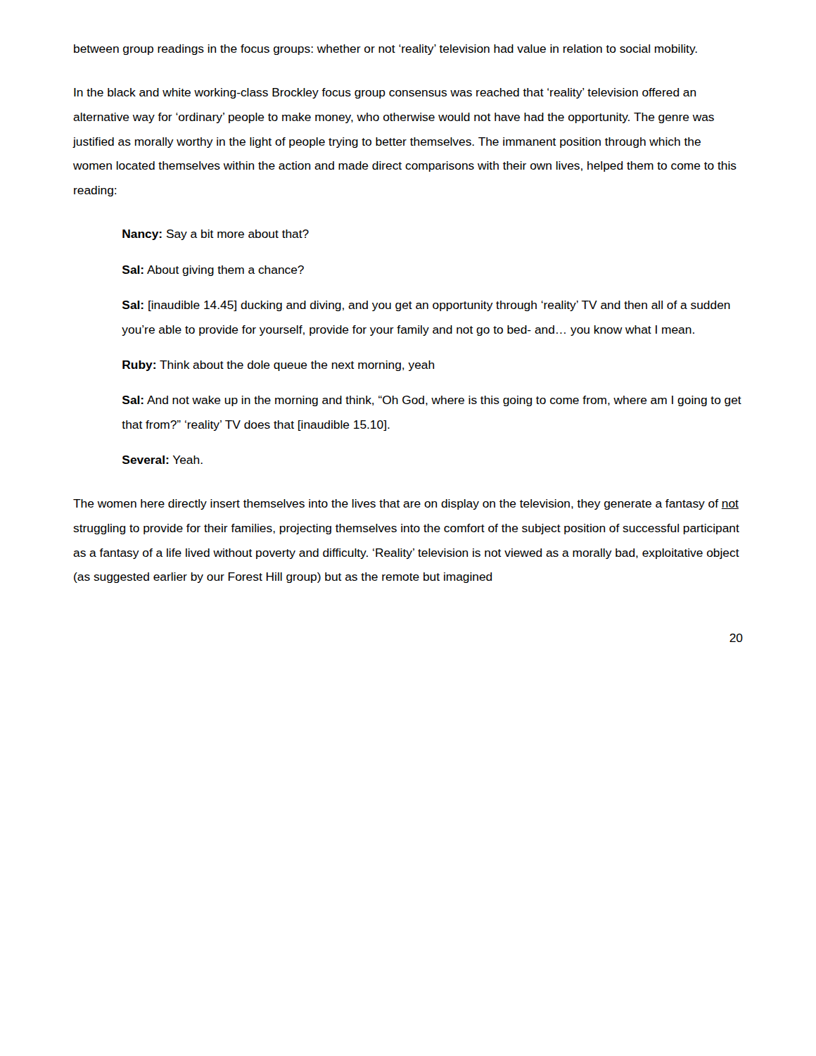between group readings in the focus groups: whether or not ‘reality’ television had value in relation to social mobility.
In the black and white working-class Brockley focus group consensus was reached that ‘reality’ television offered an alternative way for ‘ordinary’ people to make money, who otherwise would not have had the opportunity. The genre was justified as morally worthy in the light of people trying to better themselves. The immanent position through which the women located themselves within the action and made direct comparisons with their own lives, helped them to come to this reading:
Nancy: Say a bit more about that?
Sal: About giving them a chance?
Sal: [inaudible 14.45] ducking and diving, and you get an opportunity through ‘reality’ TV and then all of a sudden you’re able to provide for yourself, provide for your family and not go to bed- and… you know what I mean.
Ruby: Think about the dole queue the next morning, yeah
Sal: And not wake up in the morning and think, “Oh God, where is this going to come from, where am I going to get that from?” ‘reality’ TV does that [inaudible 15.10].
Several: Yeah.
The women here directly insert themselves into the lives that are on display on the television, they generate a fantasy of not struggling to provide for their families, projecting themselves into the comfort of the subject position of successful participant as a fantasy of a life lived without poverty and difficulty. ‘Reality’ television is not viewed as a morally bad, exploitative object (as suggested earlier by our Forest Hill group) but as the remote but imagined
20